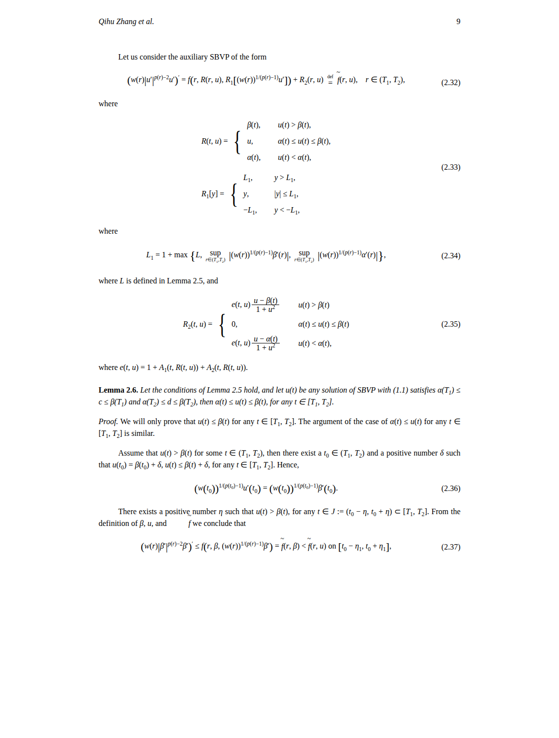Qihu Zhang et al. 9
Let us consider the auxiliary SBVP of the form
(w(r)|u′|p(r)−2u′)′ = f(r, R(r, u), R1[(w(r))1/(p(r)−1)u′]) + R2(r, u) def= ~f(r, u), r ∈ (T1, T2),
(2.32)
where
R(t, u) ={ β(t), u(t) > β(t), u, α(t) ≤ u(t) ≤ β(t), α(t), u(t) < α(t),
R1[y] ={ L1, y > L1, y,|y| ≤ L1, −L1, y < −L1,
(2.33)
where
L1 = 1 + max {L, sup r∈(T1,T2) |(w(r))1/(p(r)−1)β′(r)|, sup r∈(T1,T2) |(w(r))1/(p(r)−1)α′(r)|},
(2.34)
where L is defined in Lemma 2.5, and
R2(t, u) ={ e(t, u)u − β(t) 1 + u2 u(t) > β(t) 0, α(t) ≤ u(t) ≤ β(t) e(t, u)u − α(t) 1 + u2 u(t) < α(t),
(2.35)
where e(t, u) = 1 + A1(t, R(t, u)) + A2(t, R(t, u)).
Lemma 2.6. Let the conditions of Lemma 2.5 hold, and let u(t) be any solution of SBVP with (1.1) satisfies α(T1) ≤ c ≤ β(T1) and α(T2) ≤ d ≤ β(T2), then α(t) ≤ u(t) ≤ β(t), for any t ∈ [T1, T2].
Proof. We will only prove that u(t) ≤ β(t) for any t ∈ [T1, T2]. The argument of the case of α(t) ≤ u(t) for any t ∈ [T1, T2] is similar.
Assume that u(t) > β(t) for some t ∈ (T1, T2), then there exist a t0 ∈ (T1, T2) and a positive number δ such that u(t0) = β(t0) + δ, u(t) ≤ β(t) + δ, for any t ∈ [T1, T2]. Hence,
(w(t0))1/(p(t0)−1)u′(t0) = (w(t0))1/(p(t0)−1)β′(t0).
(2.36)
There exists a positive number η such that u(t) > β(t), for any t ∈ J := (t0 − η, t0 + η) ⊂ [T1, T2]. From the definition of β, u, and ~f we conclude that
(w(r)|β′|p(r)−2β′)′ ≤ f(r, β, (w(r))1/(p(r)−1)β′) = ~f(r, β) < ~f(r, u) on [t0 − η1, t0 + η1],
(2.37)